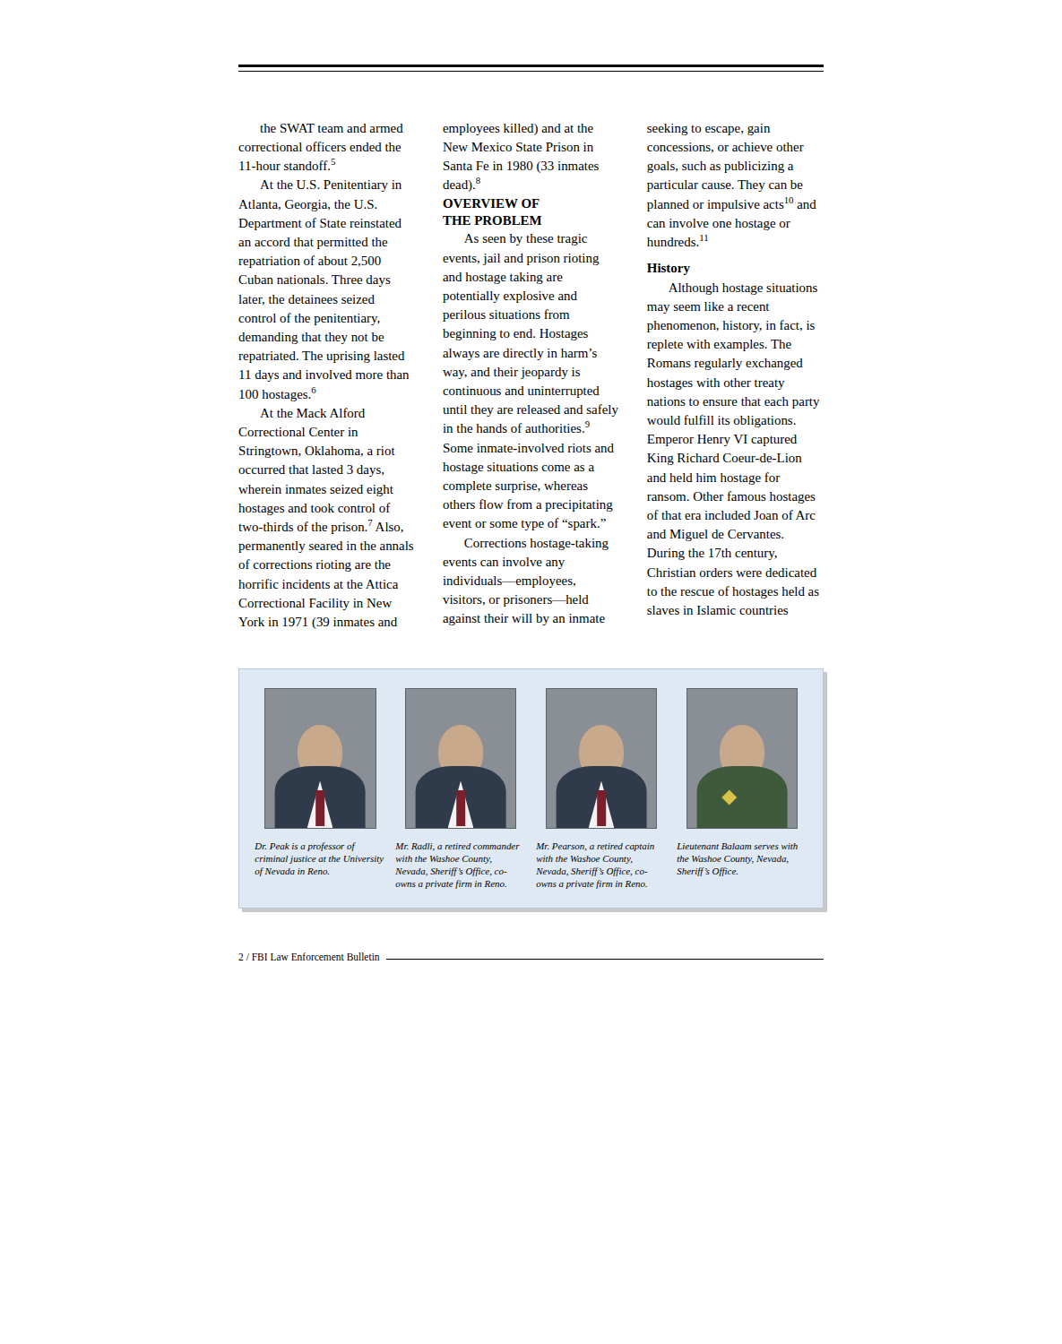the SWAT team and armed correctional officers ended the 11-hour standoff.5
At the U.S. Penitentiary in Atlanta, Georgia, the U.S. Department of State reinstated an accord that permitted the repatriation of about 2,500 Cuban nationals. Three days later, the detainees seized control of the penitentiary, demanding that they not be repatriated. The uprising lasted 11 days and involved more than 100 hostages.6
At the Mack Alford Correctional Center in Stringtown, Oklahoma, a riot occurred that lasted 3 days, wherein inmates seized eight hostages and took control of two-thirds of the prison.7 Also, permanently seared in the annals of corrections rioting are the horrific incidents at the Attica Correctional Facility in New York in 1971 (39 inmates and employees killed) and at the New Mexico State Prison in Santa Fe in 1980 (33 inmates dead).8
OVERVIEW OF
THE PROBLEM
As seen by these tragic events, jail and prison rioting and hostage taking are potentially explosive and perilous situations from beginning to end. Hostages always are directly in harm’s way, and their jeopardy is continuous and uninterrupted until they are released and safely in the hands of authorities.9 Some inmate-involved riots and hostage situations come as a complete surprise, whereas others flow from a precipitating event or some type of “spark.”
Corrections hostage-taking events can involve any individuals—employees, visitors, or prisoners—held against their will by an inmate seeking to escape, gain concessions, or achieve other goals, such as publicizing a particular cause. They can be planned or impulsive acts10 and can involve one hostage or hundreds.11
History
Although hostage situations may seem like a recent phenomenon, history, in fact, is replete with examples. The Romans regularly exchanged hostages with other treaty nations to ensure that each party would fulfill its obligations. Emperor Henry VI captured King Richard Coeur-de-Lion and held him hostage for ransom. Other famous hostages of that era included Joan of Arc and Miguel de Cervantes. During the 17th century, Christian orders were dedicated to the rescue of hostages held as slaves in Islamic countries
Dr. Peak is a professor of criminal justice at the University of Nevada in Reno.
Mr. Radli, a retired commander with the Washoe County, Nevada, Sheriff’s Office, co-owns a private firm in Reno.
Mr. Pearson, a retired captain with the Washoe County, Nevada, Sheriff’s Office, co-owns a private firm in Reno.
Lieutenant Balaam serves with the Washoe County, Nevada, Sheriff’s Office.
2 / FBI Law Enforcement Bulletin